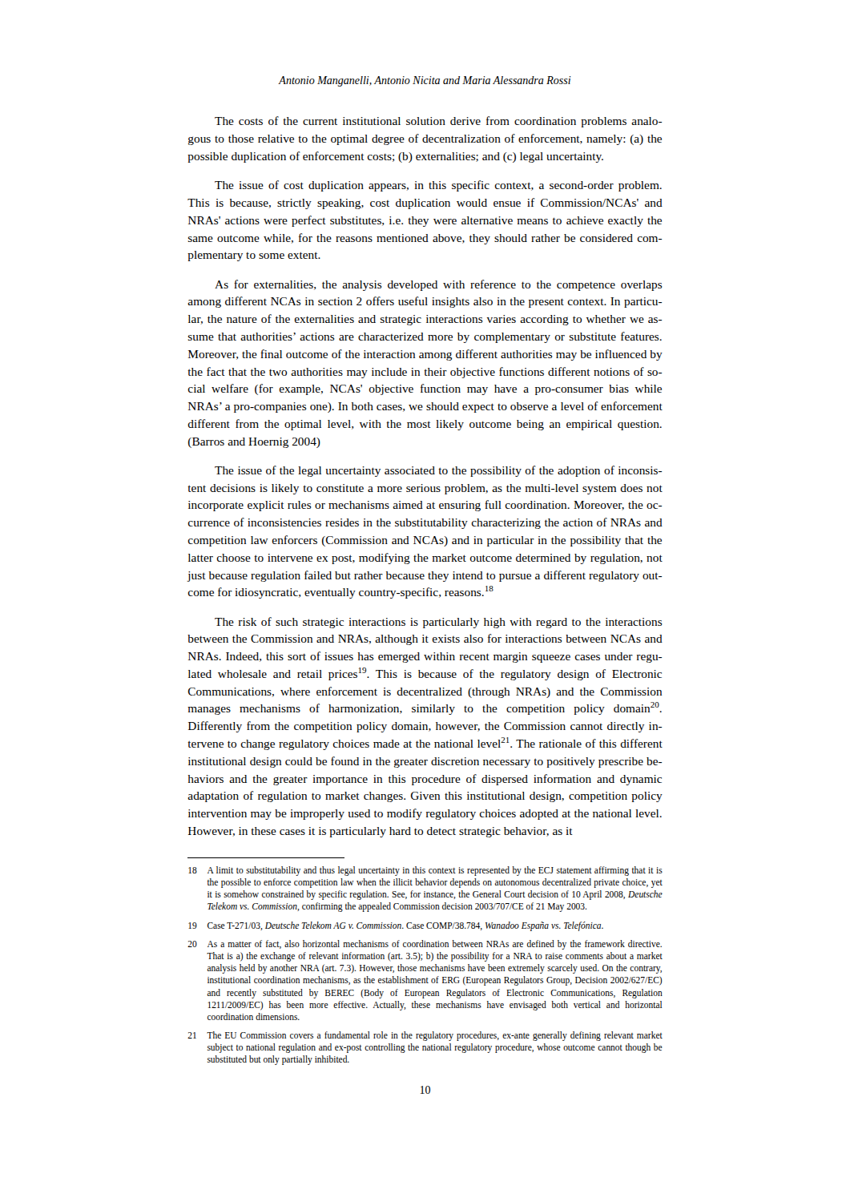Antonio Manganelli, Antonio Nicita and Maria Alessandra Rossi
The costs of the current institutional solution derive from coordination problems analogous to those relative to the optimal degree of decentralization of enforcement, namely: (a) the possible duplication of enforcement costs; (b) externalities; and (c) legal uncertainty.
The issue of cost duplication appears, in this specific context, a second-order problem. This is because, strictly speaking, cost duplication would ensue if Commission/NCAs' and NRAs' actions were perfect substitutes, i.e. they were alternative means to achieve exactly the same outcome while, for the reasons mentioned above, they should rather be considered complementary to some extent.
As for externalities, the analysis developed with reference to the competence overlaps among different NCAs in section 2 offers useful insights also in the present context. In particular, the nature of the externalities and strategic interactions varies according to whether we assume that authorities’ actions are characterized more by complementary or substitute features. Moreover, the final outcome of the interaction among different authorities may be influenced by the fact that the two authorities may include in their objective functions different notions of social welfare (for example, NCAs' objective function may have a pro-consumer bias while NRAs’ a pro-companies one). In both cases, we should expect to observe a level of enforcement different from the optimal level, with the most likely outcome being an empirical question. (Barros and Hoernig 2004)
The issue of the legal uncertainty associated to the possibility of the adoption of inconsistent decisions is likely to constitute a more serious problem, as the multi-level system does not incorporate explicit rules or mechanisms aimed at ensuring full coordination. Moreover, the occurrence of inconsistencies resides in the substitutability characterizing the action of NRAs and competition law enforcers (Commission and NCAs) and in particular in the possibility that the latter choose to intervene ex post, modifying the market outcome determined by regulation, not just because regulation failed but rather because they intend to pursue a different regulatory outcome for idiosyncratic, eventually country-specific, reasons.18
The risk of such strategic interactions is particularly high with regard to the interactions between the Commission and NRAs, although it exists also for interactions between NCAs and NRAs. Indeed, this sort of issues has emerged within recent margin squeeze cases under regulated wholesale and retail prices19. This is because of the regulatory design of Electronic Communications, where enforcement is decentralized (through NRAs) and the Commission manages mechanisms of harmonization, similarly to the competition policy domain20. Differently from the competition policy domain, however, the Commission cannot directly intervene to change regulatory choices made at the national level21. The rationale of this different institutional design could be found in the greater discretion necessary to positively prescribe behaviors and the greater importance in this procedure of dispersed information and dynamic adaptation of regulation to market changes. Given this institutional design, competition policy intervention may be improperly used to modify regulatory choices adopted at the national level. However, in these cases it is particularly hard to detect strategic behavior, as it
18
A limit to substitutability and thus legal uncertainty in this context is represented by the ECJ statement affirming that it is the possible to enforce competition law when the illicit behavior depends on autonomous decentralized private choice, yet it is somehow constrained by specific regulation. See, for instance, the General Court decision of 10 April 2008, Deutsche Telekom vs. Commission, confirming the appealed Commission decision 2003/707/CE of 21 May 2003.
19
Case T-271/03, Deutsche Telekom AG v. Commission. Case COMP/38.784, Wanadoo España vs. Telefónica.
20
As a matter of fact, also horizontal mechanisms of coordination between NRAs are defined by the framework directive. That is a) the exchange of relevant information (art. 3.5); b) the possibility for a NRA to raise comments about a market analysis held by another NRA (art. 7.3). However, those mechanisms have been extremely scarcely used. On the contrary, institutional coordination mechanisms, as the establishment of ERG (European Regulators Group, Decision 2002/627/EC) and recently substituted by BEREC (Body of European Regulators of Electronic Communications, Regulation 1211/2009/EC) has been more effective. Actually, these mechanisms have envisaged both vertical and horizontal coordination dimensions.
21
The EU Commission covers a fundamental role in the regulatory procedures, ex-ante generally defining relevant market subject to national regulation and ex-post controlling the national regulatory procedure, whose outcome cannot though be substituted but only partially inhibited.
10